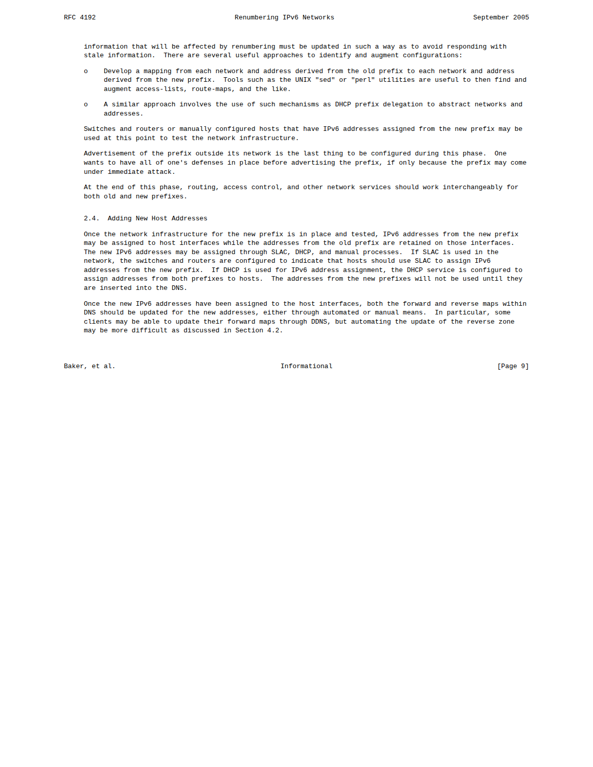RFC 4192 Renumbering IPv6 Networks September 2005
information that will be affected by renumbering must be updated in such a way as to avoid responding with stale information. There are several useful approaches to identify and augment configurations:
Develop a mapping from each network and address derived from the old prefix to each network and address derived from the new prefix. Tools such as the UNIX "sed" or "perl" utilities are useful to then find and augment access-lists, route-maps, and the like.
A similar approach involves the use of such mechanisms as DHCP prefix delegation to abstract networks and addresses.
Switches and routers or manually configured hosts that have IPv6 addresses assigned from the new prefix may be used at this point to test the network infrastructure.
Advertisement of the prefix outside its network is the last thing to be configured during this phase. One wants to have all of one's defenses in place before advertising the prefix, if only because the prefix may come under immediate attack.
At the end of this phase, routing, access control, and other network services should work interchangeably for both old and new prefixes.
2.4. Adding New Host Addresses
Once the network infrastructure for the new prefix is in place and tested, IPv6 addresses from the new prefix may be assigned to host interfaces while the addresses from the old prefix are retained on those interfaces. The new IPv6 addresses may be assigned through SLAC, DHCP, and manual processes. If SLAC is used in the network, the switches and routers are configured to indicate that hosts should use SLAC to assign IPv6 addresses from the new prefix. If DHCP is used for IPv6 address assignment, the DHCP service is configured to assign addresses from both prefixes to hosts. The addresses from the new prefixes will not be used until they are inserted into the DNS.
Once the new IPv6 addresses have been assigned to the host interfaces, both the forward and reverse maps within DNS should be updated for the new addresses, either through automated or manual means. In particular, some clients may be able to update their forward maps through DDNS, but automating the update of the reverse zone may be more difficult as discussed in Section 4.2.
Baker, et al. Informational [Page 9]